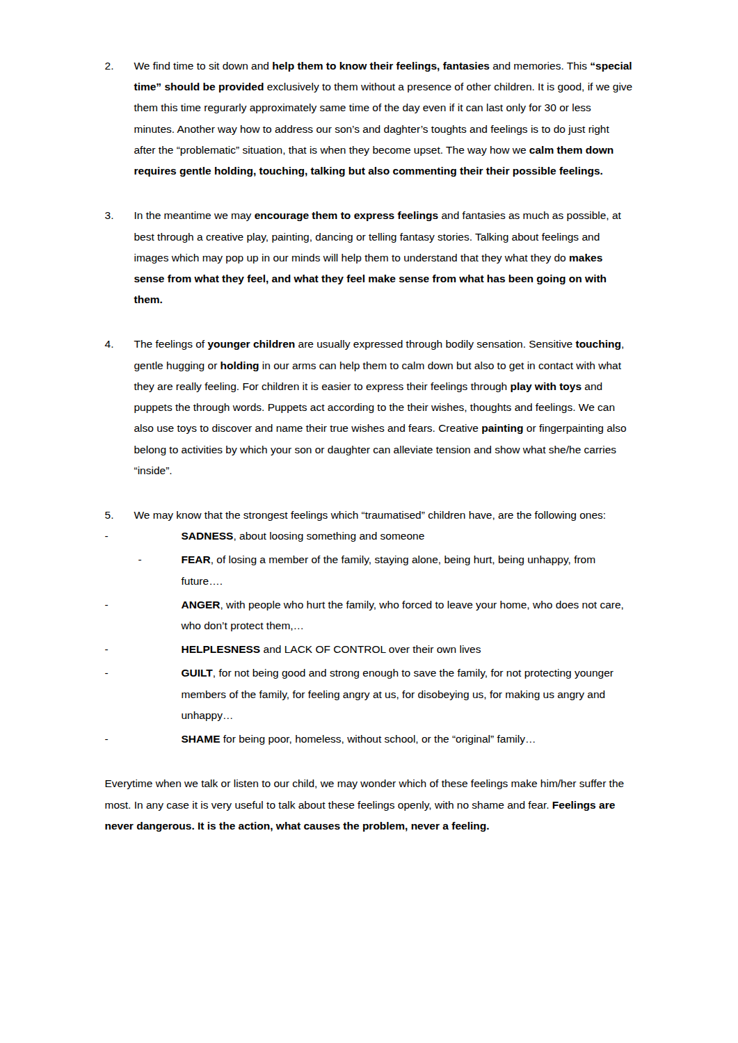We find time to sit down and help them to know their feelings, fantasies and memories. This “special time” should be provided exclusively to them without a presence of other children. It is good, if we give them this time regurarly approximately same time of the day even if it can last only for 30 or less minutes. Another way how to address our son’s and daghter’s toughts and feelings is to do just right after the “problematic” situation, that is when they become upset. The way how we calm them down requires gentle holding, touching, talking but also commenting their their possible feelings.
In the meantime we may encourage them to express feelings and fantasies as much as possible, at best through a creative play, painting, dancing or telling fantasy stories. Talking about feelings and images which may pop up in our minds will help them to understand that they what they do makes sense from what they feel, and what they feel make sense from what has been going on with them.
The feelings of younger children are usually expressed through bodily sensation. Sensitive touching, gentle hugging or holding in our arms can help them to calm down but also to get in contact with what they are really feeling. For children it is easier to express their feelings through play with toys and puppets the through words. Puppets act according to the their wishes, thoughts and feelings. We can also use toys to discover and name their true wishes and fears. Creative painting or fingerpainting also belong to activities by which your son or daughter can alleviate tension and show what she/he carries “inside”.
We may know that the strongest feelings which “traumatised” children have, are the following ones:
SADNESS, about loosing something and someone
FEAR, of losing a member of the family, staying alone, being hurt, being unhappy, from future….
ANGER, with people who hurt the family, who forced to leave your home, who does not care, who don’t protect them,…
HELPLESNESS and LACK OF CONTROL over their own lives
GUILT, for not being good and strong enough to save the family, for not protecting younger members of the family, for feeling angry at us, for disobeying us, for making us angry and unhappy…
SHAME for being poor, homeless, without school, or the “original” family…
Everytime when we talk or listen to our child, we may wonder which of these feelings make him/her suffer the most. In any case it is very useful to talk about these feelings openly, with no shame and fear. Feelings are never dangerous. It is the action, what causes the problem, never a feeling.